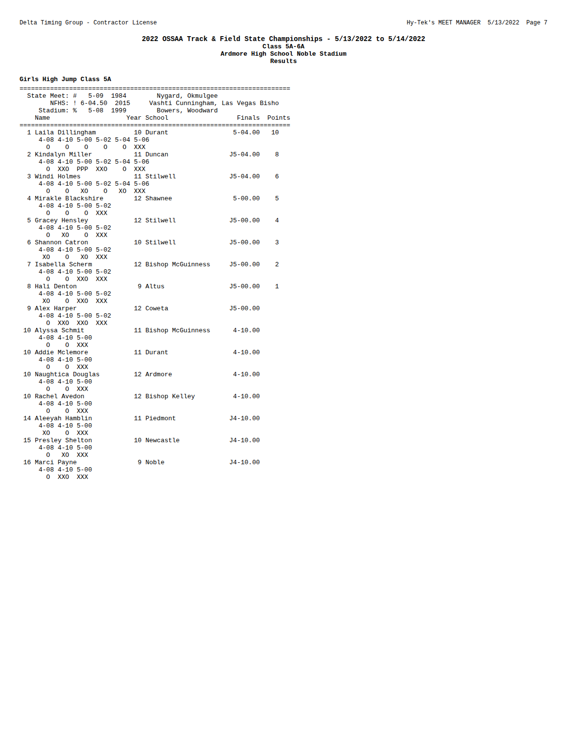Delta Timing Group - Contractor License Hy-Tek's MEET MANAGER 5/13/2022 Page 7
2022 OSSAA Track & Field State Championships - 5/13/2022 to 5/14/2022
Class 5A-6A
Ardmore High School Noble Stadium
Results
Girls High Jump Class 5A
=======================================================================
  State Meet: #   5-09  1984        Nygard, Okmulgee
        NFHS: ! 6-04.50  2015     Vashti Cunningham, Las Vegas Bisho
     Stadium: %   5-08  1999        Bowers, Woodward
    Name                    Year School                  Finals  Points
=======================================================================
  1 Laila Dillingham          10 Durant                 5-04.00   10
     4-08 4-10 5-00 5-02 5-04 5-06
       O    O    O    O    O  XXX
  2 Kindalyn Miller           11 Duncan                J5-04.00    8
     4-08 4-10 5-00 5-02 5-04 5-06
       O  XXO  PPP  XXO    O  XXX
  3 Windi Holmes              11 Stilwell              J5-04.00    6
     4-08 4-10 5-00 5-02 5-04 5-06
       O    O   XO    O   XO  XXX
  4 Mirakle Blackshire        12 Shawnee                5-00.00    5
     4-08 4-10 5-00 5-02
       O    O    O  XXX
  5 Gracey Hensley            12 Stilwell              J5-00.00    4
     4-08 4-10 5-00 5-02
       O   XO    O  XXX
  6 Shannon Catron            10 Stilwell              J5-00.00    3
     4-08 4-10 5-00 5-02
      XO    O   XO  XXX
  7 Isabella Scherm           12 Bishop McGuinness     J5-00.00    2
     4-08 4-10 5-00 5-02
       O    O  XXO  XXX
  8 Hali Denton                9 Altus                 J5-00.00    1
     4-08 4-10 5-00 5-02
      XO    O  XXO  XXX
  9 Alex Harper               12 Coweta                J5-00.00
     4-08 4-10 5-00 5-02
       O  XXO  XXO  XXX
 10 Alyssa Schmit             11 Bishop McGuinness      4-10.00
     4-08 4-10 5-00
       O    O  XXX
 10 Addie Mclemore            11 Durant                 4-10.00
     4-08 4-10 5-00
       O    O  XXX
 10 Naughtica Douglas         12 Ardmore                4-10.00
     4-08 4-10 5-00
       O    O  XXX
 10 Rachel Avedon             12 Bishop Kelley          4-10.00
     4-08 4-10 5-00
       O    O  XXX
 14 Aleeyah Hamblin           11 Piedmont              J4-10.00
     4-08 4-10 5-00
      XO    O  XXX
 15 Presley Shelton           10 Newcastle             J4-10.00
     4-08 4-10 5-00
       O   XO  XXX
 16 Marci Payne                9 Noble                 J4-10.00
     4-08 4-10 5-00
       O  XXO  XXX